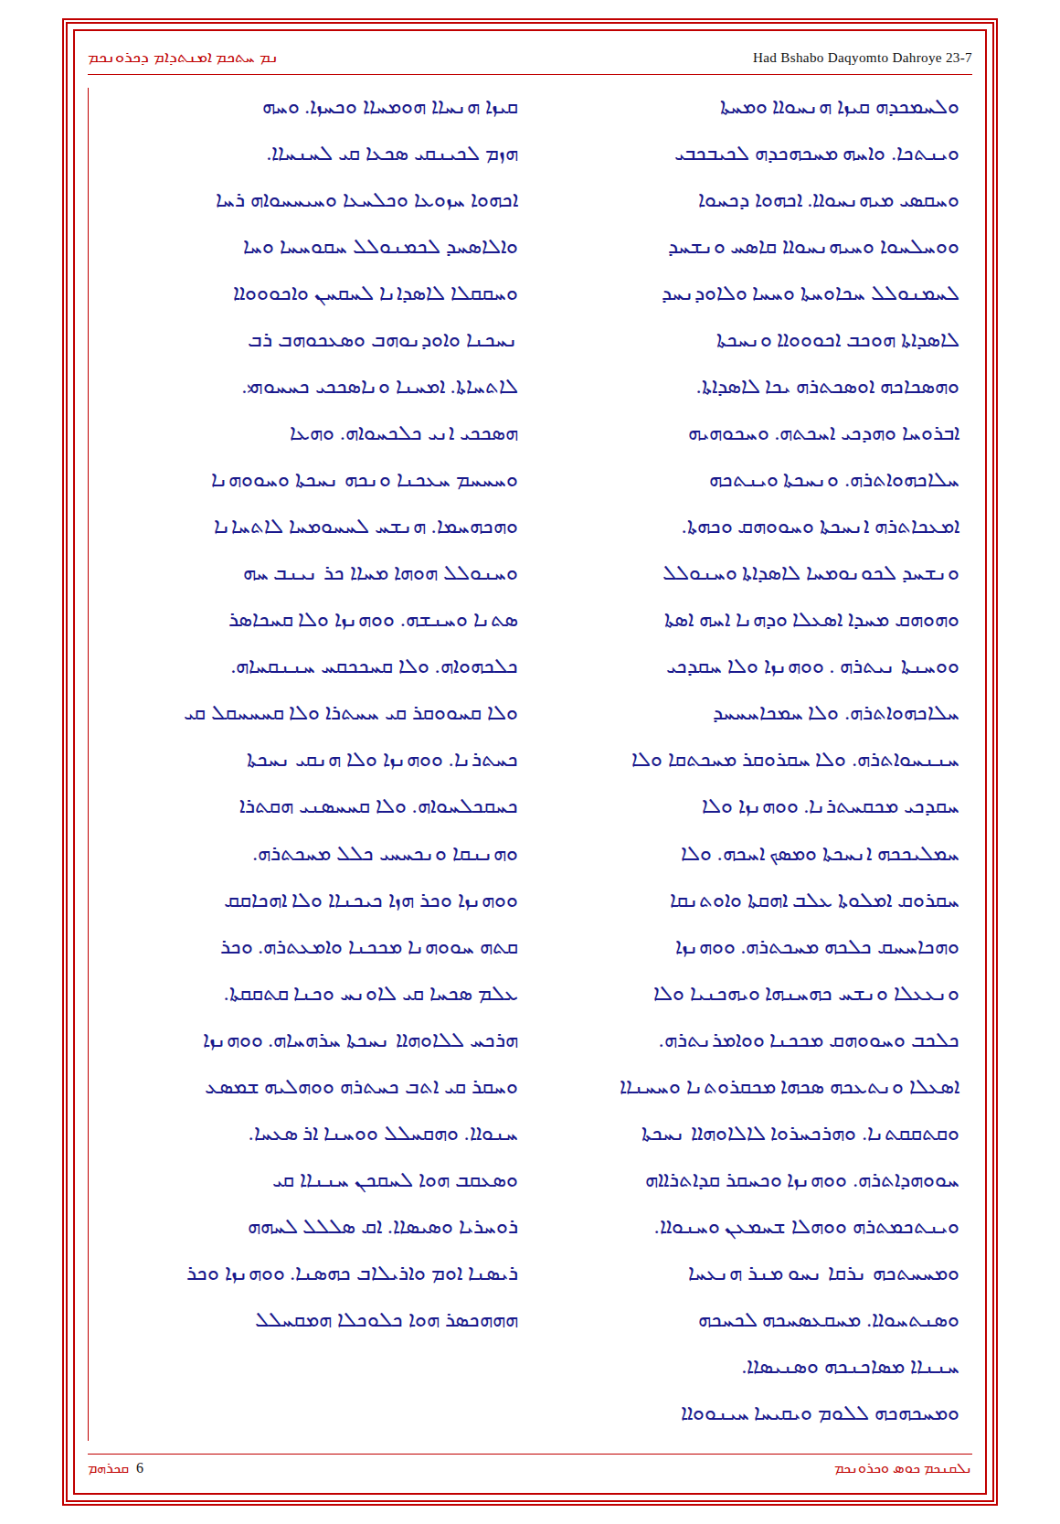Had Bshabo Daqyomto Dahroye 23-7
ܢܡ ܚܬܟܡ ܐܡܢܬܕܐܡ ܕܟܪܘܢܟܡ
ܘܠܚܡܟܕܗ ܩܝܙܐ ܗܢܚܘܐܐ ܘܡܚܬܐ
ܘܝܢܬܟܐ. ܘܐܚܗ ܡܚܟܗܟܕܗ ܠܟܝܒܟܒܝ
ܘܚܩܣܝ ܡܝܗܢܚܘܐܐ. ܐܟܗܘܐ ܕܟܚܘܐ
ܘܘܚܠܚܘܐ ܘܚܝܗܢܚܘܐܐ ܩܐܣܚ ܘܢܫܚܕ
ܠܚܡܢܘܠܠ ܚܟܐܘܚܬܐ ܘܚܚܐ ܘܠܐܘܕܢܚܕ
ܠܐܣܕܐܬܐ ܗܘܟܒ ܐܟܘܘܘܐܐ ܘܢܚܟܬܐ
ܘܗܣܟܐܟܗ ܐܘܣܟܬܪܗ ܝܟܐ ܠܐܣܕܐܬܐ.
ܐܒܪܘܚܐ ܘܗܕܟܝ ܐܚܟܬܗ. ܘܚܟܘܗܝܗ
ܚܠܐܟܗܘܐܬܪܗ. ܘܢܚܟܬܐ ܘܝܢܬܟܗ
ܐܡܥܟܐܬܪܗ ܐܢܚܟܬܐ ܘܚܘܘܗܩ ܘܟܗܬܐ.
ܘܢܫܚܕ ܠܟܘܢܘܡܚܐ ܠܐܣܕܐܬܐ ܘܚܢܘܠܠ
ܘܗܘܗܩ ܡܚܕܐ ܐܣܥܠܐ ܘܕܗܢܐ ܐܚܗ ܐܣܬܐ
ܘܘܚܢܬܐ ܢܝܬܪܗ . ܘܘܗܢܙܐ ܘܠܐ ܚܩܕܟܝ
ܚܠܐܟܗܘܐܬܪܗ. ܘܠܐ ܚܡܟܐܚܚܚܕ
ܚܢܢܚܘܐܬܪܗ. ܘܠܐ ܚܩܪܘܩܪ ܡܚܟܬܩܐ ܘܠܐ
ܚܩܕܟܝ ܡܟܩܚܬܪܢܐ. ܘܘܗܢܙܐ ܘܠܐ
ܚܡܠܝܟܟܗ ܐܢܚܟܬܐ ܘܡܣܟ ܐܚܟܗ. ܘܠܐ
ܚܩܪܘܩ ܐܡܠܘܬܐ ܥܠܒ ܐܗܩܬܐ ܘܐܘܬܢܩܐ
ܘܗܟܐܚܚܩ ܟܠܟܗ ܡܚܟܬܪܗ. ܘܘܗܢܙܐ
ܘܢܥܥܠܐ ܘܢܫܚ ܟܗܚܢܗܐ ܘܝܗܟܢܝܐ ܘܠܐ
ܟܠܟܒ ܘܚܘܘܗܩ ܡܟܟܢܐ ܘܘܐܡܪܢܬܪܗ.
ܐܣܥܠܐ ܘܢܬܥܟܗ ܣܟܗܐ ܡܟܩܪܘܬܢܐ ܘܚܚܢܐܐ
ܘܩܬܩܩܬܢܐ. ܘܗܪܟܚܪܘܐ ܠܐܠܐܘܗܐܐ ܢܚܟܬܐ
ܚܘܘܗܕܐܬܪܗ. ܘܘܗܢܙܐ ܘܟܚܩܪ ܩܕܐܬܪܐܐܗ
ܘܝܢܬܟܡܬܪܗ ܘܘܗܠܐ ܫܚܡܥܢ ܘܚܢܘܐܐ.
ܘܡܚܚܬܟܗ ܢܪܩܐ ܢܚܘ ܡܢܪ ܗܢܥܚܐ
ܘܣܢܬܚܘܐܐ. ܡܚܩܥܣܚܟܗ ܠܟܚܟܗ
ܚܢܢܐܐ ܡܣܐܟܢܟܗ ܘܣܢܝܣܐܐ.
ܘܡܚܟܗܟܗ ܠܠܘܡ ܘܝܩܝܚܐ ܚܝܢܘܘܐܐ
ܩܝܙܐ ܗܢܚܐܐ ܗܘܡܚܐܐ ܘܟܚܙܐ. ܘܚܗ
ܗܙܡ ܠܟܝܢܩܝ ܣܟܥܐ ܩܝ ܠܚܢܚܐܐ.
ܐܟܗܘܐ ܚܙܘܥܐ ܘܟܠܚܥܐ ܘܚܝܚܚܘܐܗ ܪܚܐ
ܘܐܠܐܣܚܕ ܠܟܡܢܘܠܠ ܚܩܘܚܚܐ ܘܚܐ
ܘܚܩܩܠܐ ܠܐܣܕܐܢܐ ܠܚܩܚܢ ܘܐܟܘܘܘܐܐ
ܢܚܟܢܐ ܘܐܘܕܢܘܗܒ ܘܣܥܟܘܗܒ ܪܒ
ܠܐܬܚܐܬܐ. ܐܡܚܢܐ ܘܢܐܣܟܟܝ ܟܚܚܘܗܝ.
ܗܣܟܟܝ ܐܢܝ ܟܠܟܚܘܐܗ. ܘܗܥܐ
ܘܚܚܚܡ ܚܥܟܢܐ ܘܢܟܗ ܢܚܟܬܐ ܘܚܘܘܗܢܐ
ܘܗܟܗܚܡܐ. ܗܢܫܚ ܠܚܚܘܡܚܐ ܠܐܬܚܐܢܐ
ܘܚܢܘܠܠ ܗܘܗܐ ܡܚܐܐ ܟܪ ܢܝܢܒ ܚܗ
ܣܬܢܐ ܘܚܢܫܗ. ܘܘܗܢܙܐ ܘܠܐ ܩܚܟܐܣܪ
ܟܠܟܗܘܐܗ. ܘܠܐ ܩܚܟܟܩܚ ܚܢܢܩܚܐܗ.
ܘܠܐ ܩܚܘܘܩܪ ܩܝ ܚܚܬܪܐ ܘܠܐ ܩܚܚܚܩܠ ܩܝ
ܟܚܬܪܢܐ. ܘܘܗܢܙܐ ܘܠܐ ܗܢܩܝ ܢܚܟܬܐ
ܟܚܩܟܠܚܘܐܗ. ܘܠܐ ܩܚܚܣܢܝ ܗܩܬܪܐ
ܘܗܢܢܩܐ ܘܢܟܚܚܝ ܟܠܠ ܡܚܟܬܪܗ.
ܘܘܗܢܙܐ ܘܟܪ ܗܙܐ ܟܝܟܢܐܐ ܘܠܐ ܐܗܟܐܩܩ
ܩܬܗ ܚܘܘܗܢܐ ܡܟܟܢܐ ܘܐܡܥܬܪܗ. ܘܟܪ
ܥܠܡ ܣܟܚܐ ܩܝ ܠܐܘܢܚ ܘܟܢܐ ܩܬܩܩܬܐ.
ܗܪܟܚ ܠܠܐܘܗܐܐ ܢܚܟܬܐ ܚܪܗܚܐܗ. ܘܘܗܢܙܐ
ܘܚܩܪ ܩܝ ܐܬܒ ܟܚܬܪܗ ܘܘܗܠܝܗ ܫܡܣܥ
ܚܢܘܐܐ. ܘܗܩܚܠܠ ܘܘܚܢܐ ܐܪ ܣܥܚܐ.
ܘܣܥܩܒ ܗܘܐ ܠܚܩܟܢ ܚܢܢܐܐ ܩܝ
ܪܘܚܪܝܐ ܘܣܝܣܐܐ. ܐܩ ܣܠܠܠ ܠܚܗܗ
ܪܝܣܢܐ ܐܘܡ ܘܐܪܝܠܐܒ ܟܗܣܢܐ. ܘܘܗܢܙܐ ܘܟܪ
ܗܗܗܟܣܪ ܗܘܐ ܟܠܘܟܠܐ ܗܡܩܚܠܠ
ܢܠܩܢܟܡ ܟܘܣ ܘܟܪܘܢܟܡ
6 ܩܟܪܗܡ